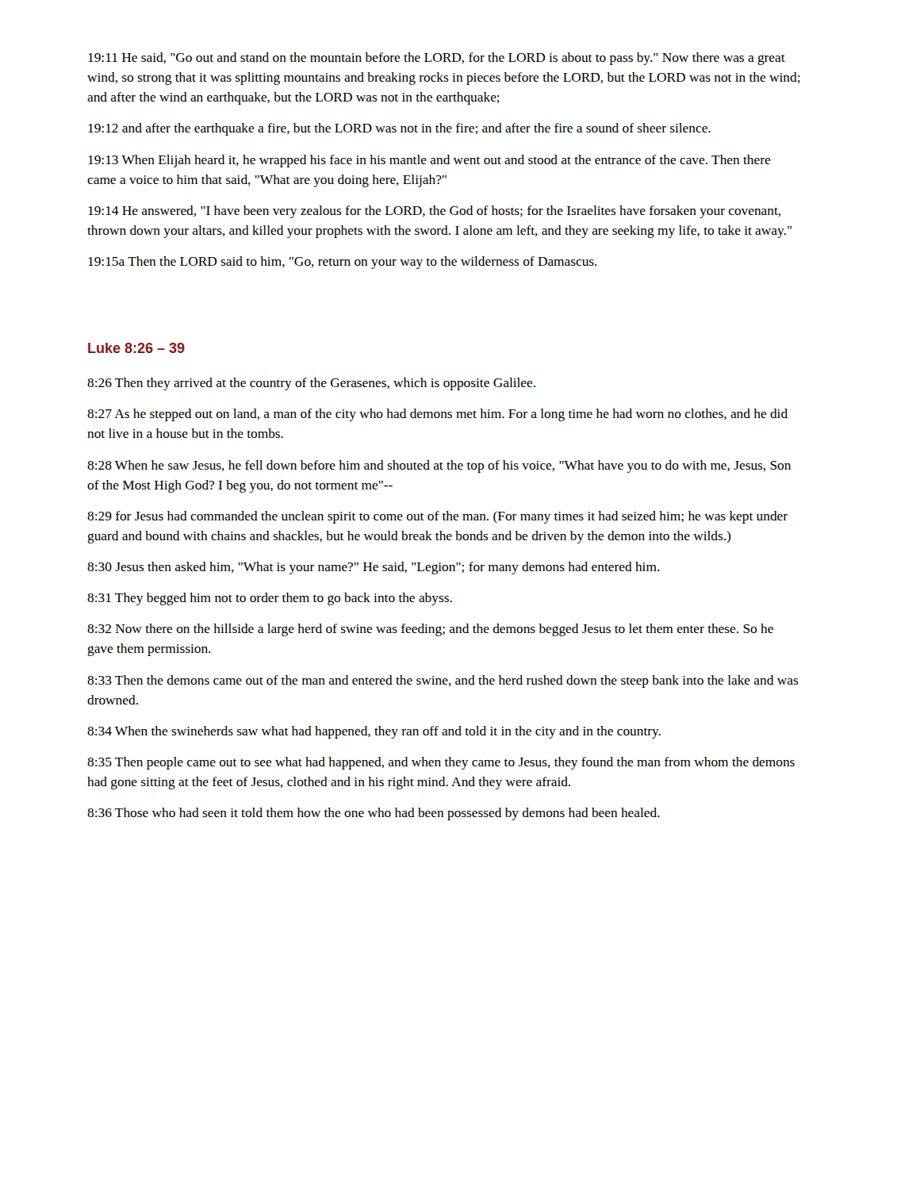19:11 He said, "Go out and stand on the mountain before the LORD, for the LORD is about to pass by." Now there was a great wind, so strong that it was splitting mountains and breaking rocks in pieces before the LORD, but the LORD was not in the wind; and after the wind an earthquake, but the LORD was not in the earthquake;
19:12 and after the earthquake a fire, but the LORD was not in the fire; and after the fire a sound of sheer silence.
19:13 When Elijah heard it, he wrapped his face in his mantle and went out and stood at the entrance of the cave. Then there came a voice to him that said, "What are you doing here, Elijah?"
19:14 He answered, "I have been very zealous for the LORD, the God of hosts; for the Israelites have forsaken your covenant, thrown down your altars, and killed your prophets with the sword. I alone am left, and they are seeking my life, to take it away."
19:15a Then the LORD said to him, "Go, return on your way to the wilderness of Damascus.
Luke 8:26 – 39
8:26 Then they arrived at the country of the Gerasenes, which is opposite Galilee.
8:27 As he stepped out on land, a man of the city who had demons met him. For a long time he had worn no clothes, and he did not live in a house but in the tombs.
8:28 When he saw Jesus, he fell down before him and shouted at the top of his voice, "What have you to do with me, Jesus, Son of the Most High God? I beg you, do not torment me"--
8:29 for Jesus had commanded the unclean spirit to come out of the man. (For many times it had seized him; he was kept under guard and bound with chains and shackles, but he would break the bonds and be driven by the demon into the wilds.)
8:30 Jesus then asked him, "What is your name?" He said, "Legion"; for many demons had entered him.
8:31 They begged him not to order them to go back into the abyss.
8:32 Now there on the hillside a large herd of swine was feeding; and the demons begged Jesus to let them enter these. So he gave them permission.
8:33 Then the demons came out of the man and entered the swine, and the herd rushed down the steep bank into the lake and was drowned.
8:34 When the swineherds saw what had happened, they ran off and told it in the city and in the country.
8:35 Then people came out to see what had happened, and when they came to Jesus, they found the man from whom the demons had gone sitting at the feet of Jesus, clothed and in his right mind. And they were afraid.
8:36 Those who had seen it told them how the one who had been possessed by demons had been healed.